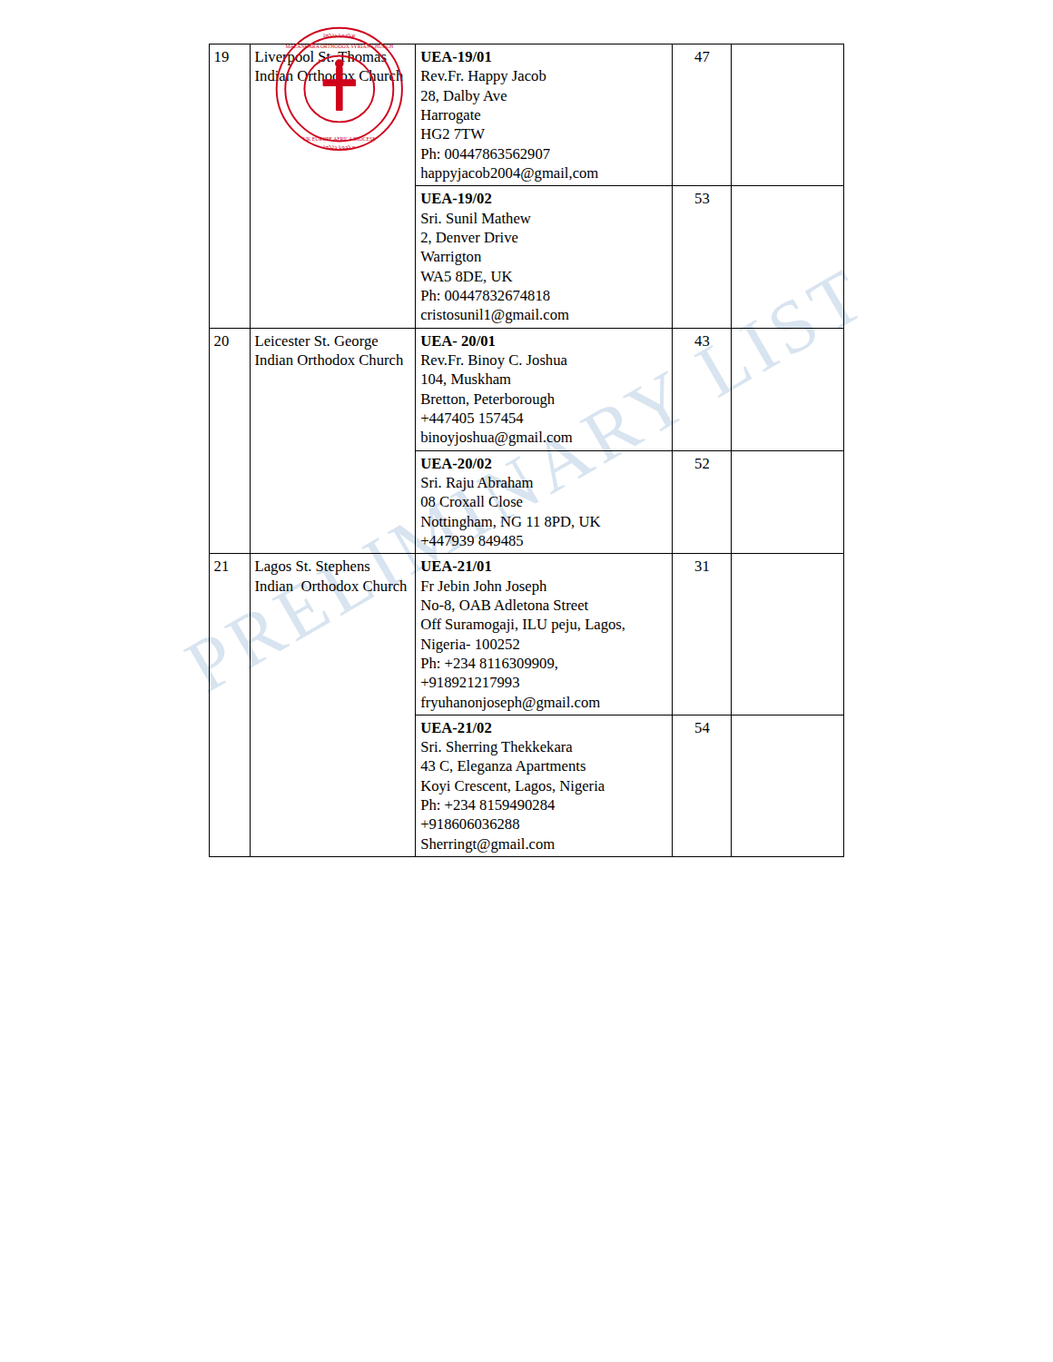PRELIMINARY LIST
ܡܠܟܘܬܐ ܕܐܠܗܐ ܡܠܟܘܬܐ ܕܐܠܗܐ MALANKARA ORTHODOX SYRIAN CHURCH UK EUROPE AFRICA DIOCESE
| 19 | Liverpool St. Thomas Indian Orthodox Church | UEA-19/01 Rev.Fr. Happy Jacob 28, Dalby Ave Harrogate HG2 7TW Ph: 00447863562907 happyjacob2004@gmail,com | 47 | |
| UEA-19/02 Sri. Sunil Mathew 2, Denver Drive Warrigton WA5 8DE, UK Ph: 00447832674818 cristosunil1@gmail.com | 53 | |
| 20 | Leicester St. George Indian Orthodox Church | UEA- 20/01 Rev.Fr. Binoy C. Joshua 104, Muskham Bretton, Peterborough +447405 157454 binoyjoshua@gmail.com | 43 | |
| UEA-20/02 Sri. Raju Abraham 08 Croxall Close Nottingham, NG 11 8PD, UK +447939 849485 | 52 | |
| 21 | Lagos St. Stephens Indian Orthodox Church | UEA-21/01 Fr Jebin John Joseph No-8, OAB Adletona Street Off Suramogaji, ILU peju, Lagos, Nigeria- 100252 Ph: +234 8116309909, +918921217993 fryuhanonjoseph@gmail.com | 31 | |
| UEA-21/02 Sri. Sherring Thekkekara 43 C, Eleganza Apartments Koyi Crescent, Lagos, Nigeria Ph: +234 8159490284 +918606036288 Sherringt@gmail.com | 54 | |